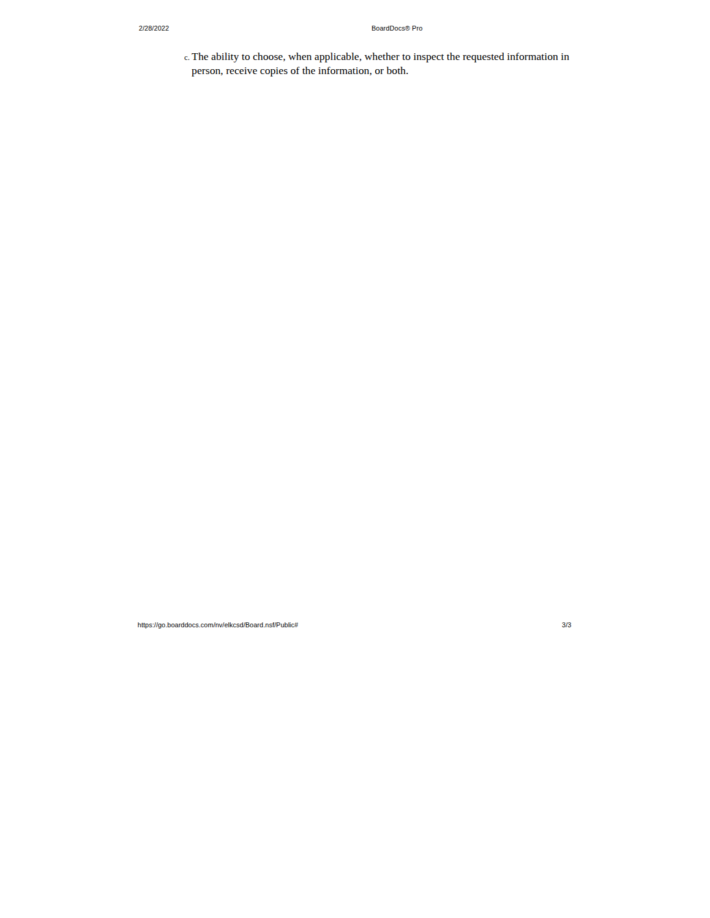2/28/2022 BoardDocs® Pro
The ability to choose, when applicable, whether to inspect the requested information in person, receive copies of the information, or both.
https://go.boarddocs.com/nv/elkcsd/Board.nsf/Public# 3/3